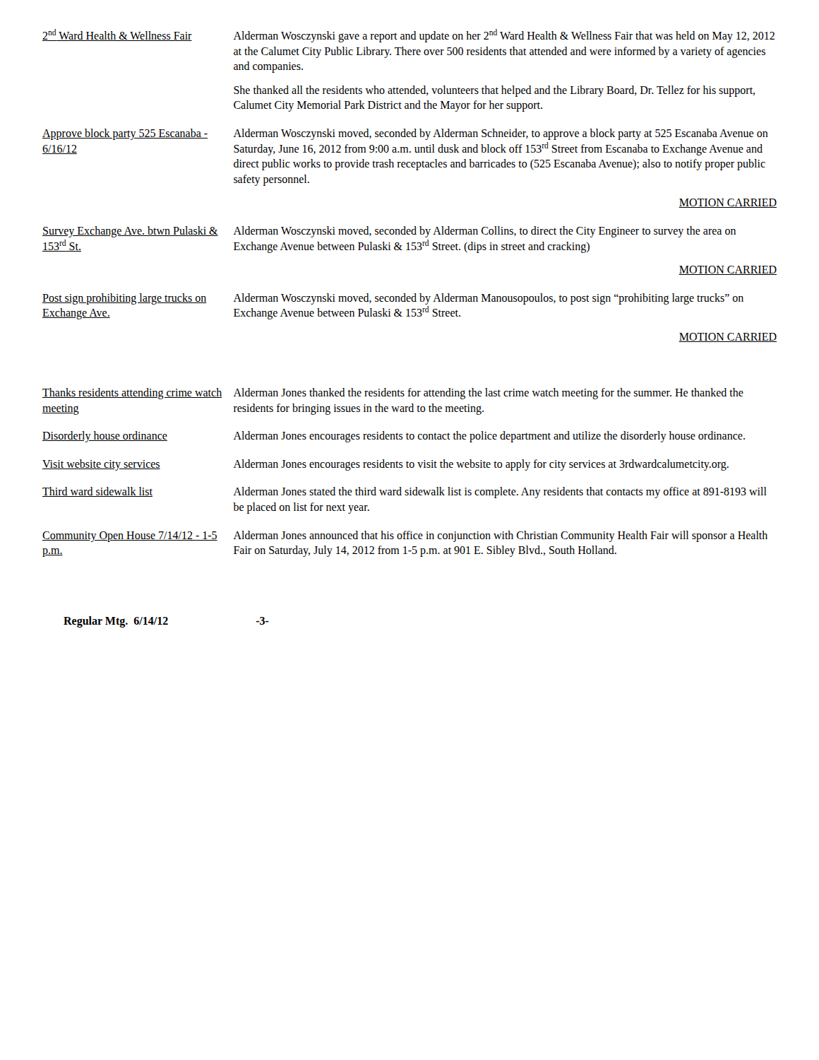| 2 nd Ward Health & Wellness Fair | Alderman Wosczynski gave a report and update on her 2 nd Ward Health & Wellness Fair that was held on May 12, 2012 at the Calumet City Public Library. There over 500 residents that attended and were informed by a variety of agencies and companies. She thanked all the residents who attended, volunteers that helped and the Library Board, Dr. Tellez for his support, Calumet City Memorial Park District and the Mayor for her support. |
| Approve block party 525 Escanaba - 6/16/12 | Alderman Wosczynski moved, seconded by Alderman Schneider, to approve a block party at 525 Escanaba Avenue on Saturday, June 16, 2012 from 9:00 a.m. until dusk and block off 153 rd Street from Escanaba to Exchange Avenue and direct public works to provide trash receptacles and barricades to (525 Escanaba Avenue); also to notify proper public safety personnel. MOTION CARRIED |
| Survey Exchange Ave. btwn Pulaski & 153 rd St. | Alderman Wosczynski moved, seconded by Alderman Collins, to direct the City Engineer to survey the area on Exchange Avenue between Pulaski & 153 rd Street. (dips in street and cracking) MOTION CARRIED |
| Post sign prohibiting large trucks on Exchange Ave. | Alderman Wosczynski moved, seconded by Alderman Manousopoulos, to post sign “prohibiting large trucks” on Exchange Avenue between Pulaski & 153 rd Street. MOTION CARRIED |
| Thanks residents attending crime watch meeting | Alderman Jones thanked the residents for attending the last crime watch meeting for the summer. He thanked the residents for bringing issues in the ward to the meeting. |
| Disorderly house ordinance | Alderman Jones encourages residents to contact the police department and utilize the disorderly house ordinance. |
| Visit website city services | Alderman Jones encourages residents to visit the website to apply for city services at 3rdwardcalumetcity.org. |
| Third ward sidewalk list | Alderman Jones stated the third ward sidewalk list is complete. Any residents that contacts my office at 891-8193 will be placed on list for next year. |
| Community Open House 7/14/12 - 1-5 p.m. | Alderman Jones announced that his office in conjunction with Christian Community Health Fair will sponsor a Health Fair on Saturday, July 14, 2012 from 1-5 p.m. at 901 E. Sibley Blvd., South Holland. |
Regular Mtg. 6/14/12 -3-